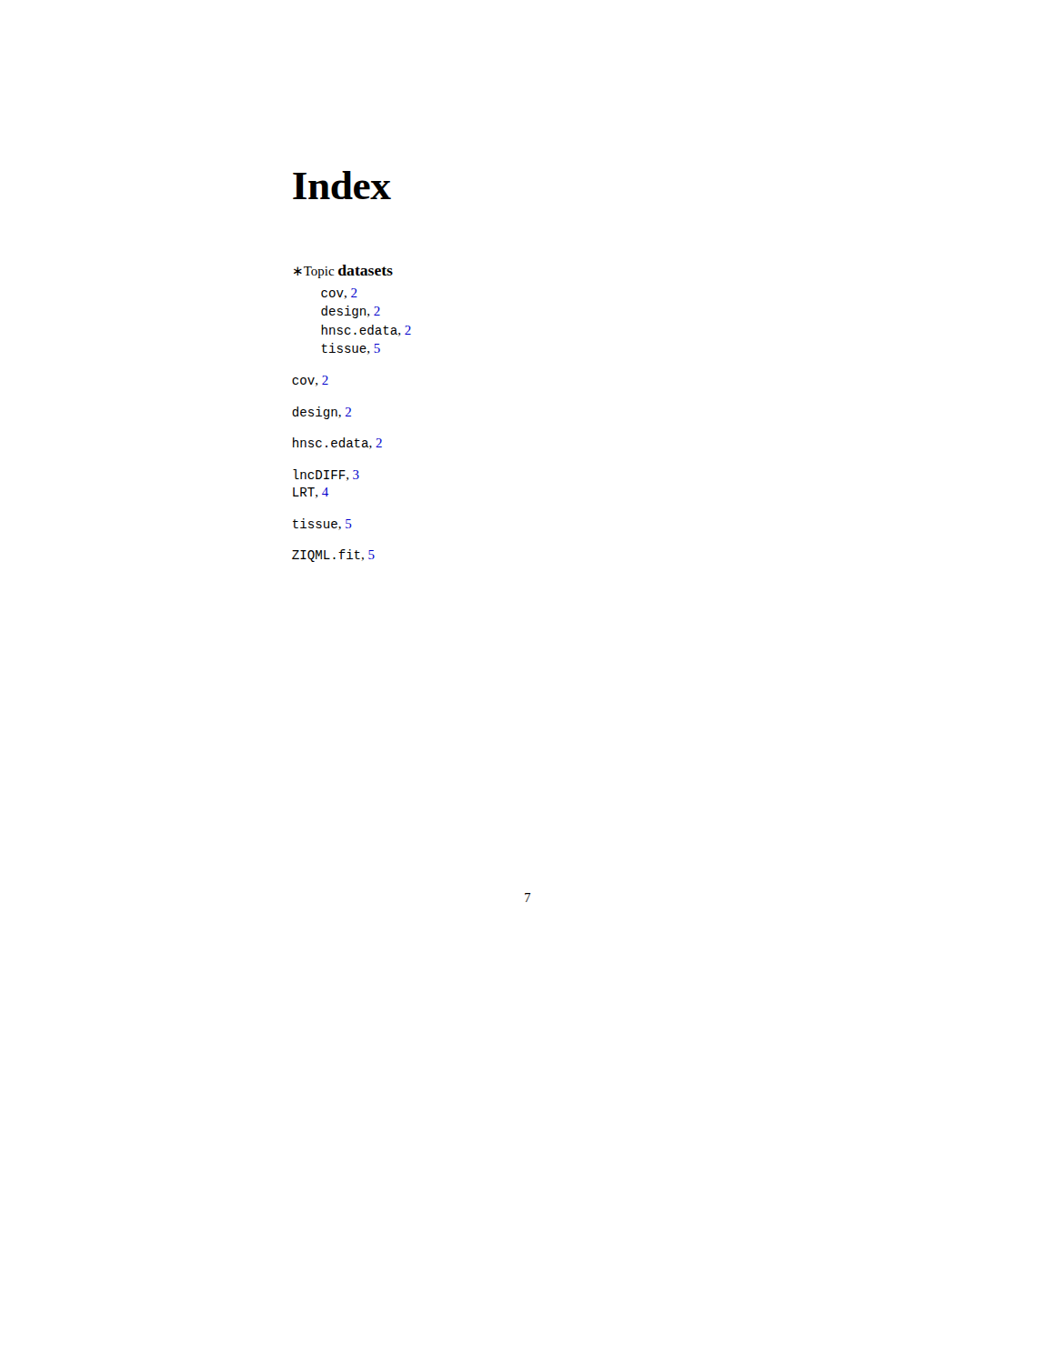Index
∗Topic datasets
cov, 2
design, 2
hnsc.edata, 2
tissue, 5
cov, 2
design, 2
hnsc.edata, 2
lncDIFF, 3
LRT, 4
tissue, 5
ZIQML.fit, 5
7